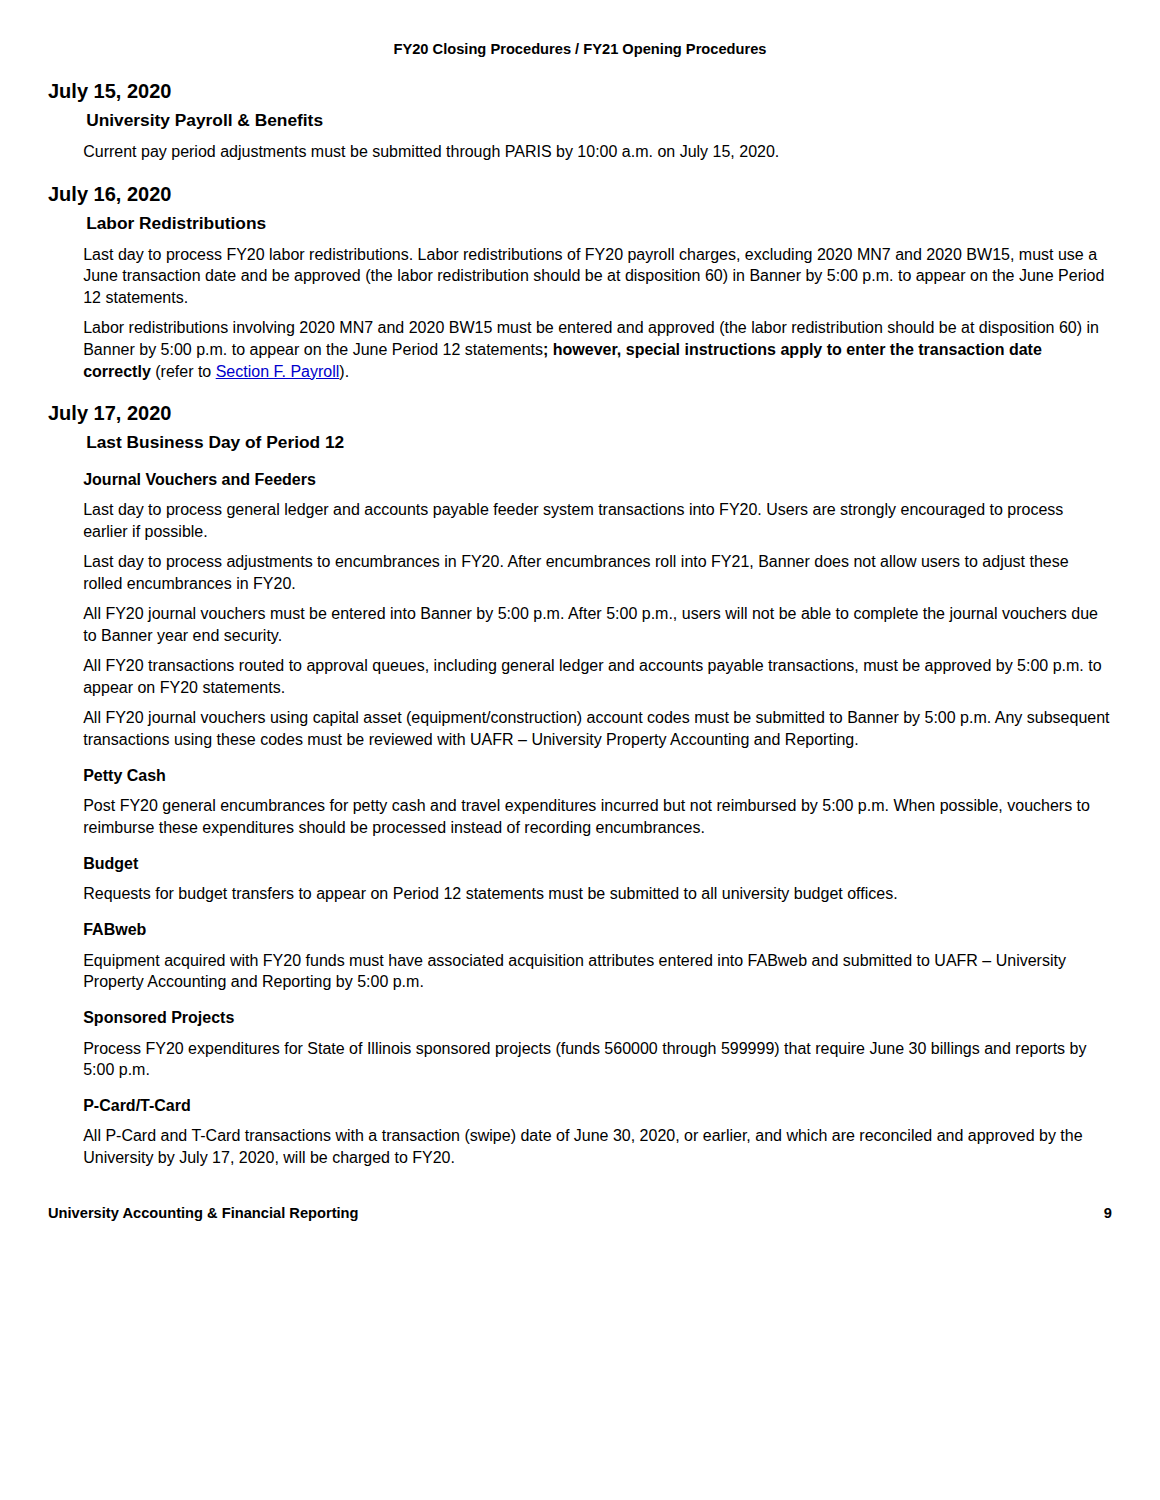FY20 Closing Procedures / FY21 Opening Procedures
July 15, 2020
University Payroll & Benefits
Current pay period adjustments must be submitted through PARIS by 10:00 a.m. on July 15, 2020.
July 16, 2020
Labor Redistributions
Last day to process FY20 labor redistributions. Labor redistributions of FY20 payroll charges, excluding 2020 MN7 and 2020 BW15, must use a June transaction date and be approved (the labor redistribution should be at disposition 60) in Banner by 5:00 p.m. to appear on the June Period 12 statements.
Labor redistributions involving 2020 MN7 and 2020 BW15 must be entered and approved (the labor redistribution should be at disposition 60) in Banner by 5:00 p.m. to appear on the June Period 12 statements; however, special instructions apply to enter the transaction date correctly (refer to Section F. Payroll).
July 17, 2020
Last Business Day of Period 12
Journal Vouchers and Feeders
Last day to process general ledger and accounts payable feeder system transactions into FY20. Users are strongly encouraged to process earlier if possible.
Last day to process adjustments to encumbrances in FY20. After encumbrances roll into FY21, Banner does not allow users to adjust these rolled encumbrances in FY20.
All FY20 journal vouchers must be entered into Banner by 5:00 p.m. After 5:00 p.m., users will not be able to complete the journal vouchers due to Banner year end security.
All FY20 transactions routed to approval queues, including general ledger and accounts payable transactions, must be approved by 5:00 p.m. to appear on FY20 statements.
All FY20 journal vouchers using capital asset (equipment/construction) account codes must be submitted to Banner by 5:00 p.m. Any subsequent transactions using these codes must be reviewed with UAFR – University Property Accounting and Reporting.
Petty Cash
Post FY20 general encumbrances for petty cash and travel expenditures incurred but not reimbursed by 5:00 p.m. When possible, vouchers to reimburse these expenditures should be processed instead of recording encumbrances.
Budget
Requests for budget transfers to appear on Period 12 statements must be submitted to all university budget offices.
FABweb
Equipment acquired with FY20 funds must have associated acquisition attributes entered into FABweb and submitted to UAFR – University Property Accounting and Reporting by 5:00 p.m.
Sponsored Projects
Process FY20 expenditures for State of Illinois sponsored projects (funds 560000 through 599999) that require June 30 billings and reports by 5:00 p.m.
P-Card/T-Card
All P-Card and T-Card transactions with a transaction (swipe) date of June 30, 2020, or earlier, and which are reconciled and approved by the University by July 17, 2020, will be charged to FY20.
University Accounting & Financial Reporting 9